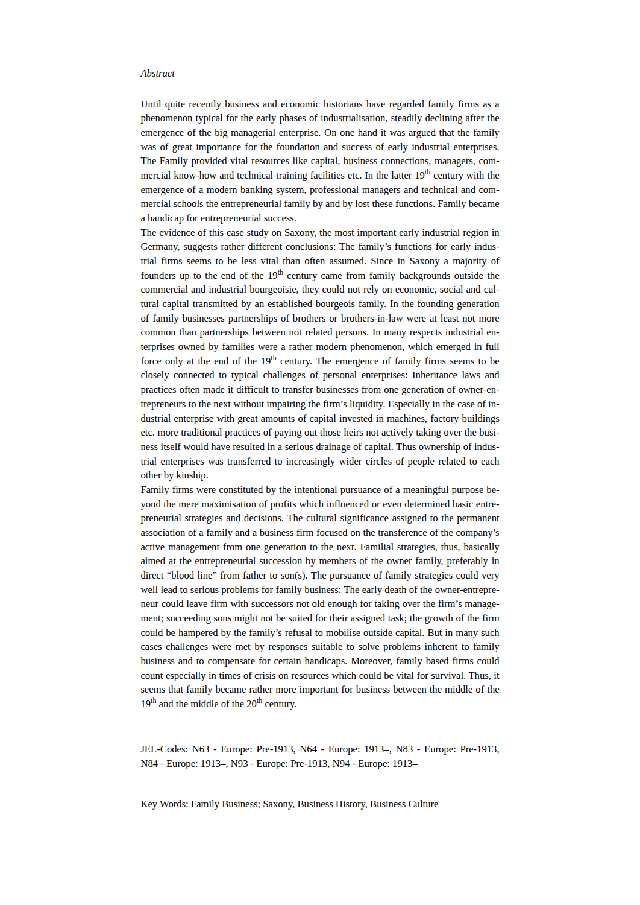Abstract
Until quite recently business and economic historians have regarded family firms as a phenomenon typical for the early phases of industrialisation, steadily declining after the emergence of the big managerial enterprise. On one hand it was argued that the family was of great importance for the foundation and success of early industrial enterprises. The Family provided vital resources like capital, business connections, managers, commercial know-how and technical training facilities etc. In the latter 19th century with the emergence of a modern banking system, professional managers and technical and commercial schools the entrepreneurial family by and by lost these functions. Family became a handicap for entrepreneurial success.
The evidence of this case study on Saxony, the most important early industrial region in Germany, suggests rather different conclusions: The family’s functions for early industrial firms seems to be less vital than often assumed. Since in Saxony a majority of founders up to the end of the 19th century came from family backgrounds outside the commercial and industrial bourgeoisie, they could not rely on economic, social and cultural capital transmitted by an established bourgeois family. In the founding generation of family businesses partnerships of brothers or brothers-in-law were at least not more common than partnerships between not related persons. In many respects industrial enterprises owned by families were a rather modern phenomenon, which emerged in full force only at the end of the 19th century. The emergence of family firms seems to be closely connected to typical challenges of personal enterprises: Inheritance laws and practices often made it difficult to transfer businesses from one generation of owner-entrepreneurs to the next without impairing the firm’s liquidity. Especially in the case of industrial enterprise with great amounts of capital invested in machines, factory buildings etc. more traditional practices of paying out those heirs not actively taking over the business itself would have resulted in a serious drainage of capital. Thus ownership of industrial enterprises was transferred to increasingly wider circles of people related to each other by kinship.
Family firms were constituted by the intentional pursuance of a meaningful purpose beyond the mere maximisation of profits which influenced or even determined basic entrepreneurial strategies and decisions. The cultural significance assigned to the permanent association of a family and a business firm focused on the transference of the company’s active management from one generation to the next. Familial strategies, thus, basically aimed at the entrepreneurial succession by members of the owner family, preferably in direct “blood line” from father to son(s). The pursuance of family strategies could very well lead to serious problems for family business: The early death of the owner-entrepreneur could leave firm with successors not old enough for taking over the firm’s management; succeeding sons might not be suited for their assigned task; the growth of the firm could be hampered by the family’s refusal to mobilise outside capital. But in many such cases challenges were met by responses suitable to solve problems inherent to family business and to compensate for certain handicaps. Moreover, family based firms could count especially in times of crisis on resources which could be vital for survival. Thus, it seems that family became rather more important for business between the middle of the 19th and the middle of the 20th century.
JEL-Codes: N63 - Europe: Pre-1913, N64 - Europe: 1913–, N83 - Europe: Pre-1913, N84 - Europe: 1913–, N93 - Europe: Pre-1913, N94 - Europe: 1913–
Key Words: Family Business; Saxony, Business History, Business Culture